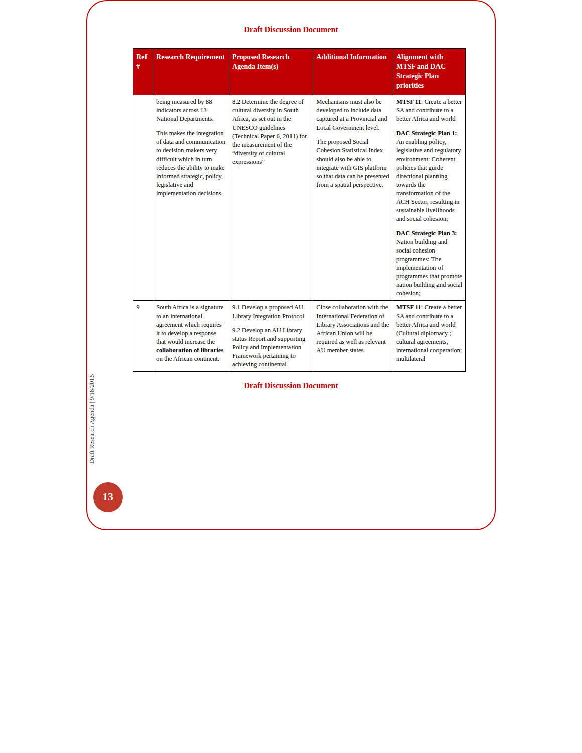Draft Discussion Document
| Ref # | Research Requirement | Proposed Research Agenda Item(s) | Additional Information | Alignment with MTSF and DAC Strategic Plan priorities |
| --- | --- | --- | --- | --- |
| | being measured by 88 indicators across 13 National Departments. This makes the integration of data and communication to decision-makers very difficult which in turn reduces the ability to make informed strategic, policy, legislative and implementation decisions. | 8.2 Determine the degree of cultural diversity in South Africa, as set out in the UNESCO guidelines (Technical Paper 6, 2011) for the measurement of the “diversity of cultural expressions” | Mechanisms must also be developed to include data captured at a Provincial and Local Government level. The proposed Social Cohesion Statistical Index should also be able to integrate with GIS platform so that data can be presented from a spatial perspective. | MTSF 11 : Create a better SA and contribute to a better Africa and world DAC Strategic Plan 1: An enabling policy, legislative and regulatory environment: Coherent policies that guide directional planning towards the transformation of the ACH Sector, resulting in sustainable livelihoods and social cohesion; DAC Strategic Plan 3: Nation building and social cohesion programmes: The implementation of programmes that promote nation building and social cohesion; |
| 9 | South Africa is a signature to an international agreement which requires it to develop a response that would increase the collaboration of libraries on the African continent. | 9.1 Develop a proposed AU Library Integration Protocol 9.2 Develop an AU Library status Report and supporting Policy and Implementation Framework pertaining to achieving continental | Close collaboration with the International Federation of Library Associations and the African Union will be required as well as relevant AU member states. | MTSF 11 : Create a better SA and contribute to a better Africa and world (Cultural diplomacy ; cultural agreements, international cooperation; multilateral |
Draft Discussion Document
Draft Research Agenda | 9/18/2015
13